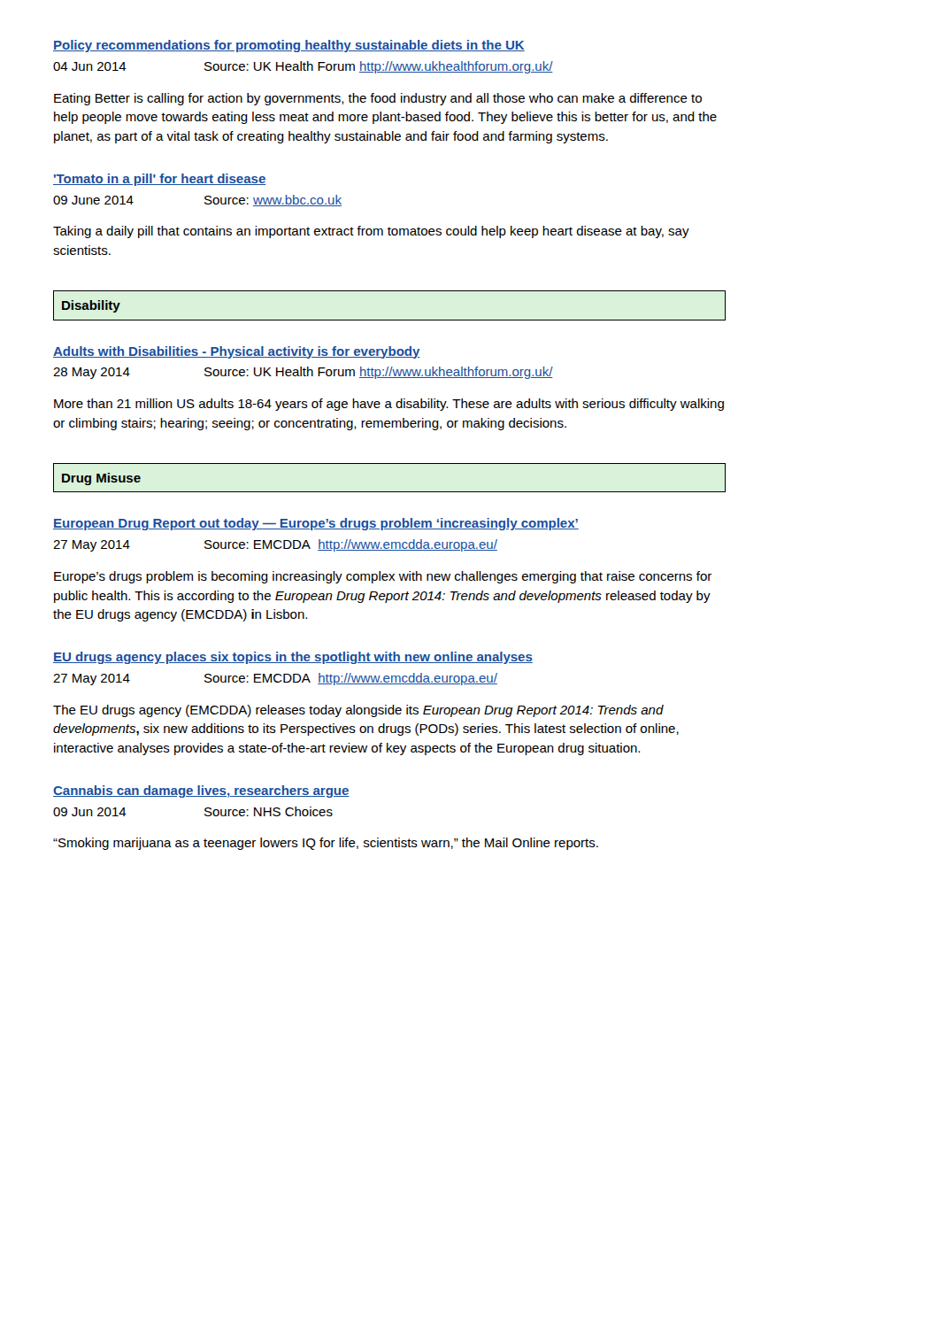Policy recommendations for promoting healthy sustainable diets in the UK
04 Jun 2014 Source: UK Health Forum http://www.ukhealthforum.org.uk/
Eating Better is calling for action by governments, the food industry and all those who can make a difference to help people move towards eating less meat and more plant-based food. They believe this is better for us, and the planet, as part of a vital task of creating healthy sustainable and fair food and farming systems.
'Tomato in a pill' for heart disease
09 June 2014 Source: www.bbc.co.uk
Taking a daily pill that contains an important extract from tomatoes could help keep heart disease at bay, say scientists.
Disability
Adults with Disabilities - Physical activity is for everybody
28 May 2014 Source: UK Health Forum http://www.ukhealthforum.org.uk/
More than 21 million US adults 18-64 years of age have a disability. These are adults with serious difficulty walking or climbing stairs; hearing; seeing; or concentrating, remembering, or making decisions.
Drug Misuse
European Drug Report out today — Europe’s drugs problem ‘increasingly complex’
27 May 2014 Source: EMCDDA http://www.emcdda.europa.eu/
Europe’s drugs problem is becoming increasingly complex with new challenges emerging that raise concerns for public health. This is according to the European Drug Report 2014: Trends and developments released today by the EU drugs agency (EMCDDA) in Lisbon.
EU drugs agency places six topics in the spotlight with new online analyses
27 May 2014 Source: EMCDDA http://www.emcdda.europa.eu/
The EU drugs agency (EMCDDA) releases today alongside its European Drug Report 2014: Trends and developments, six new additions to its Perspectives on drugs (PODs) series. This latest selection of online, interactive analyses provides a state-of-the-art review of key aspects of the European drug situation.
Cannabis can damage lives, researchers argue
09 Jun 2014 Source: NHS Choices
“Smoking marijuana as a teenager lowers IQ for life, scientists warn,” the Mail Online reports.